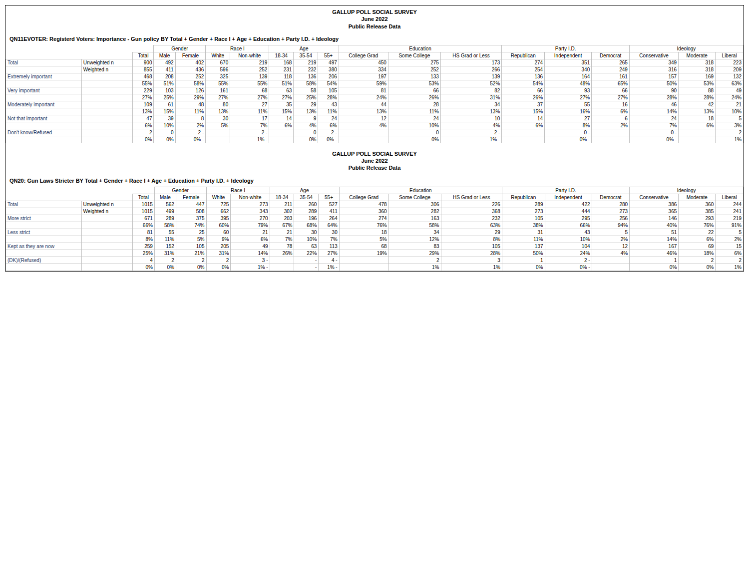GALLUP POLL SOCIAL SURVEY
June 2022
Public Release Data
QN11EVOTER: Registerd Voters: Importance - Gun policy BY Total + Gender + Race I + Age + Education + Party I.D. + Ideology
| | | | Gender | Race I | Age | Education | Party I.D. | Ideology |
| --- | --- | --- | --- | --- | --- | --- | --- | --- |
| | | Total | Male | Female | White | Non-white | 18-34 | 35-54 | 55+ | College Grad | Some College | HS Grad or Less | Republican | Independent | Democrat | Conservative | Moderate | Liberal |
| Total | Unweighted n | 900 | 492 | 402 | 670 | 219 | 168 | 219 | 497 | 450 | 275 | 173 | 274 | 351 | 265 | 349 | 318 | 223 |
| | Weighted n | 855 | 411 | 436 | 596 | 252 | 231 | 232 | 380 | 334 | 252 | 266 | 254 | 340 | 249 | 316 | 318 | 209 |
| Extremely important | | 468 | 208 | 252 | 325 | 139 | 118 | 136 | 206 | 197 | 133 | 139 | 136 | 164 | 161 | 157 | 169 | 132 |
| | | 55% | 51% | 58% | 55% | 55% | 51% | 58% | 54% | 59% | 53% | 52% | 54% | 48% | 65% | 50% | 53% | 63% |
| Very important | | 229 | 103 | 126 | 161 | 68 | 63 | 58 | 105 | 81 | 66 | 82 | 66 | 93 | 66 | 90 | 88 | 49 |
| | | 27% | 25% | 29% | 27% | 27% | 27% | 25% | 28% | 24% | 26% | 31% | 26% | 27% | 27% | 28% | 28% | 24% |
| Moderately important | | 109 | 61 | 48 | 80 | 27 | 35 | 29 | 43 | 44 | 28 | 34 | 37 | 55 | 16 | 46 | 42 | 21 |
| | | 13% | 15% | 11% | 13% | 11% | 15% | 13% | 11% | 13% | 11% | 13% | 15% | 16% | 6% | 14% | 13% | 10% |
| Not that important | | 47 | 39 | 8 | 30 | 17 | 14 | 9 | 24 | 12 | 24 | 10 | 14 | 27 | 6 | 24 | 18 | 5 |
| | | 6% | 10% | 2% | 5% | 7% | 6% | 4% | 6% | 4% | 10% | 4% | 6% | 8% | 2% | 7% | 6% | 3% |
| Don't know/Refused | | 2 | 0 | 2 - | | 2 - | | 0 | 2 - | | 0 | 2 - | | 0 - | | 0 - | | 2 |
| | | 0% | 0% | 0% - | | 1% - | | 0% | 0% - | | 0% | 1% - | | 0% - | | 0% - | | 1% |
GALLUP POLL SOCIAL SURVEY
June 2022
Public Release Data
QN20: Gun Laws Stricter BY Total + Gender + Race I + Age + Education + Party I.D. + Ideology
| | | | Gender | Race I | Age | Education | Party I.D. | Ideology |
| --- | --- | --- | --- | --- | --- | --- | --- | --- |
| | | Total | Male | Female | White | Non-white | 18-34 | 35-54 | 55+ | College Grad | Some College | HS Grad or Less | Republican | Independent | Democrat | Conservative | Moderate | Liberal |
| Total | Unweighted n | 1015 | 562 | 447 | 725 | 273 | 211 | 260 | 527 | 478 | 306 | 226 | 289 | 422 | 280 | 386 | 360 | 244 |
| | Weighted n | 1015 | 499 | 508 | 662 | 343 | 302 | 289 | 411 | 360 | 282 | 368 | 273 | 444 | 273 | 365 | 385 | 241 |
| More strict | | 671 | 289 | 375 | 395 | 270 | 203 | 196 | 264 | 274 | 163 | 232 | 105 | 295 | 256 | 146 | 293 | 219 |
| | | 66% | 58% | 74% | 60% | 79% | 67% | 68% | 64% | 76% | 58% | 63% | 38% | 66% | 94% | 40% | 76% | 91% |
| Less strict | | 81 | 55 | 25 | 60 | 21 | 21 | 30 | 30 | 18 | 34 | 29 | 31 | 43 | 5 | 51 | 22 | 5 |
| | | 8% | 11% | 5% | 9% | 6% | 7% | 10% | 7% | 5% | 12% | 8% | 11% | 10% | 2% | 14% | 6% | 2% |
| Kept as they are now | | 259 | 152 | 105 | 205 | 49 | 78 | 63 | 113 | 68 | 83 | 105 | 137 | 104 | 12 | 167 | 69 | 15 |
| | | 25% | 31% | 21% | 31% | 14% | 26% | 22% | 27% | 19% | 29% | 28% | 50% | 24% | 4% | 46% | 18% | 6% |
| (DK)/(Refused) | | 4 | 2 | 2 | 2 | 3 - | | - | 4 - | | 2 | 3 | 1 | 2 - | | 1 | 2 | 2 |
| | | 0% | 0% | 0% | 0% | 1% - | | - | 1% - | | 1% | 1% | 0% | 0% - | | 0% | 0% | 1% |